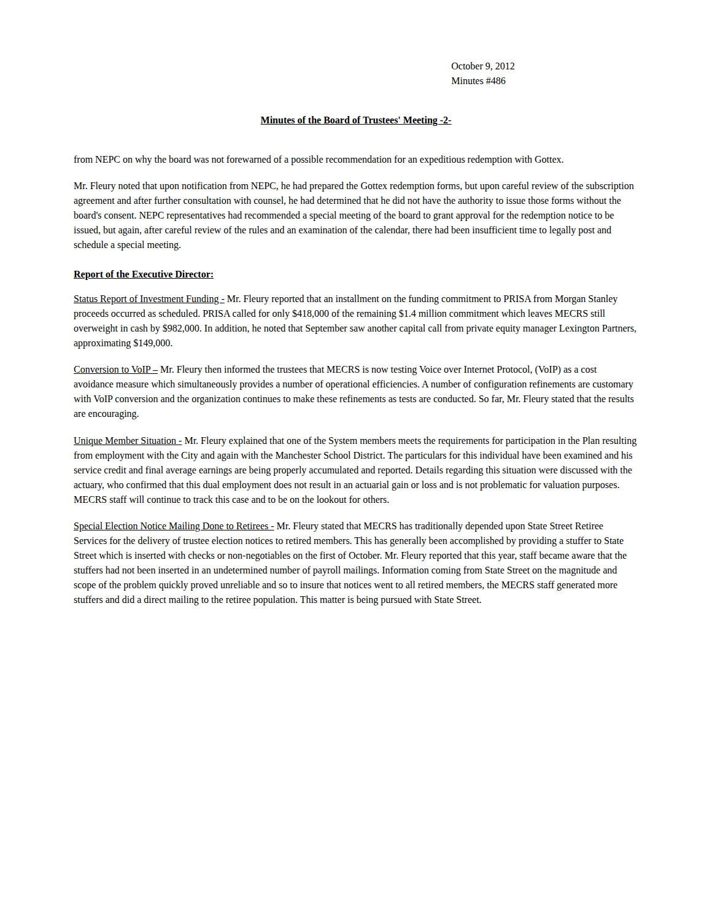October 9, 2012
Minutes #486
Minutes of the Board of Trustees' Meeting -2-
from NEPC on why the board was not forewarned of a possible recommendation for an expeditious redemption with Gottex.
Mr. Fleury noted that upon notification from NEPC, he had prepared the Gottex redemption forms, but upon careful review of the subscription agreement and after further consultation with counsel, he had determined that he did not have the authority to issue those forms without the board's consent. NEPC representatives had recommended a special meeting of the board to grant approval for the redemption notice to be issued, but again, after careful review of the rules and an examination of the calendar, there had been insufficient time to legally post and schedule a special meeting.
Report of the Executive Director:
Status Report of Investment Funding - Mr. Fleury reported that an installment on the funding commitment to PRISA from Morgan Stanley proceeds occurred as scheduled. PRISA called for only $418,000 of the remaining $1.4 million commitment which leaves MECRS still overweight in cash by $982,000. In addition, he noted that September saw another capital call from private equity manager Lexington Partners, approximating $149,000.
Conversion to VoIP – Mr. Fleury then informed the trustees that MECRS is now testing Voice over Internet Protocol, (VoIP) as a cost avoidance measure which simultaneously provides a number of operational efficiencies. A number of configuration refinements are customary with VoIP conversion and the organization continues to make these refinements as tests are conducted. So far, Mr. Fleury stated that the results are encouraging.
Unique Member Situation - Mr. Fleury explained that one of the System members meets the requirements for participation in the Plan resulting from employment with the City and again with the Manchester School District. The particulars for this individual have been examined and his service credit and final average earnings are being properly accumulated and reported. Details regarding this situation were discussed with the actuary, who confirmed that this dual employment does not result in an actuarial gain or loss and is not problematic for valuation purposes. MECRS staff will continue to track this case and to be on the lookout for others.
Special Election Notice Mailing Done to Retirees - Mr. Fleury stated that MECRS has traditionally depended upon State Street Retiree Services for the delivery of trustee election notices to retired members. This has generally been accomplished by providing a stuffer to State Street which is inserted with checks or non-negotiables on the first of October. Mr. Fleury reported that this year, staff became aware that the stuffers had not been inserted in an undetermined number of payroll mailings. Information coming from State Street on the magnitude and scope of the problem quickly proved unreliable and so to insure that notices went to all retired members, the MECRS staff generated more stuffers and did a direct mailing to the retiree population. This matter is being pursued with State Street.